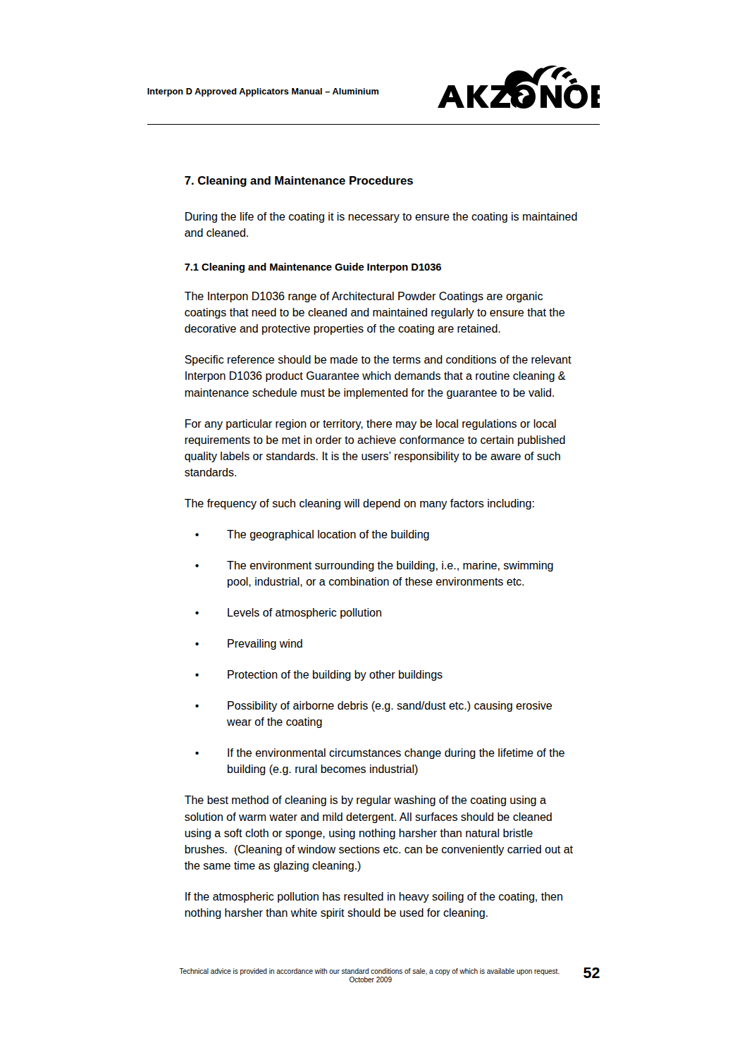Interpon D Approved Applicators Manual – Aluminium
7. Cleaning and Maintenance Procedures
During the life of the coating it is necessary to ensure the coating is maintained and cleaned.
7.1 Cleaning and Maintenance Guide Interpon D1036
The Interpon D1036 range of Architectural Powder Coatings are organic coatings that need to be cleaned and maintained regularly to ensure that the decorative and protective properties of the coating are retained.
Specific reference should be made to the terms and conditions of the relevant Interpon D1036 product Guarantee which demands that a routine cleaning & maintenance schedule must be implemented for the guarantee to be valid.
For any particular region or territory, there may be local regulations or local requirements to be met in order to achieve conformance to certain published quality labels or standards. It is the users’ responsibility to be aware of such standards.
The frequency of such cleaning will depend on many factors including:
The geographical location of the building
The environment surrounding the building, i.e., marine, swimming pool, industrial, or a combination of these environments etc.
Levels of atmospheric pollution
Prevailing wind
Protection of the building by other buildings
Possibility of airborne debris (e.g. sand/dust etc.) causing erosive wear of the coating
If the environmental circumstances change during the lifetime of the building (e.g. rural becomes industrial)
The best method of cleaning is by regular washing of the coating using a solution of warm water and mild detergent. All surfaces should be cleaned using a soft cloth or sponge, using nothing harsher than natural bristle brushes. (Cleaning of window sections etc. can be conveniently carried out at the same time as glazing cleaning.)
If the atmospheric pollution has resulted in heavy soiling of the coating, then nothing harsher than white spirit should be used for cleaning.
Technical advice is provided in accordance with our standard conditions of sale, a copy of which is available upon request. October 2009
52